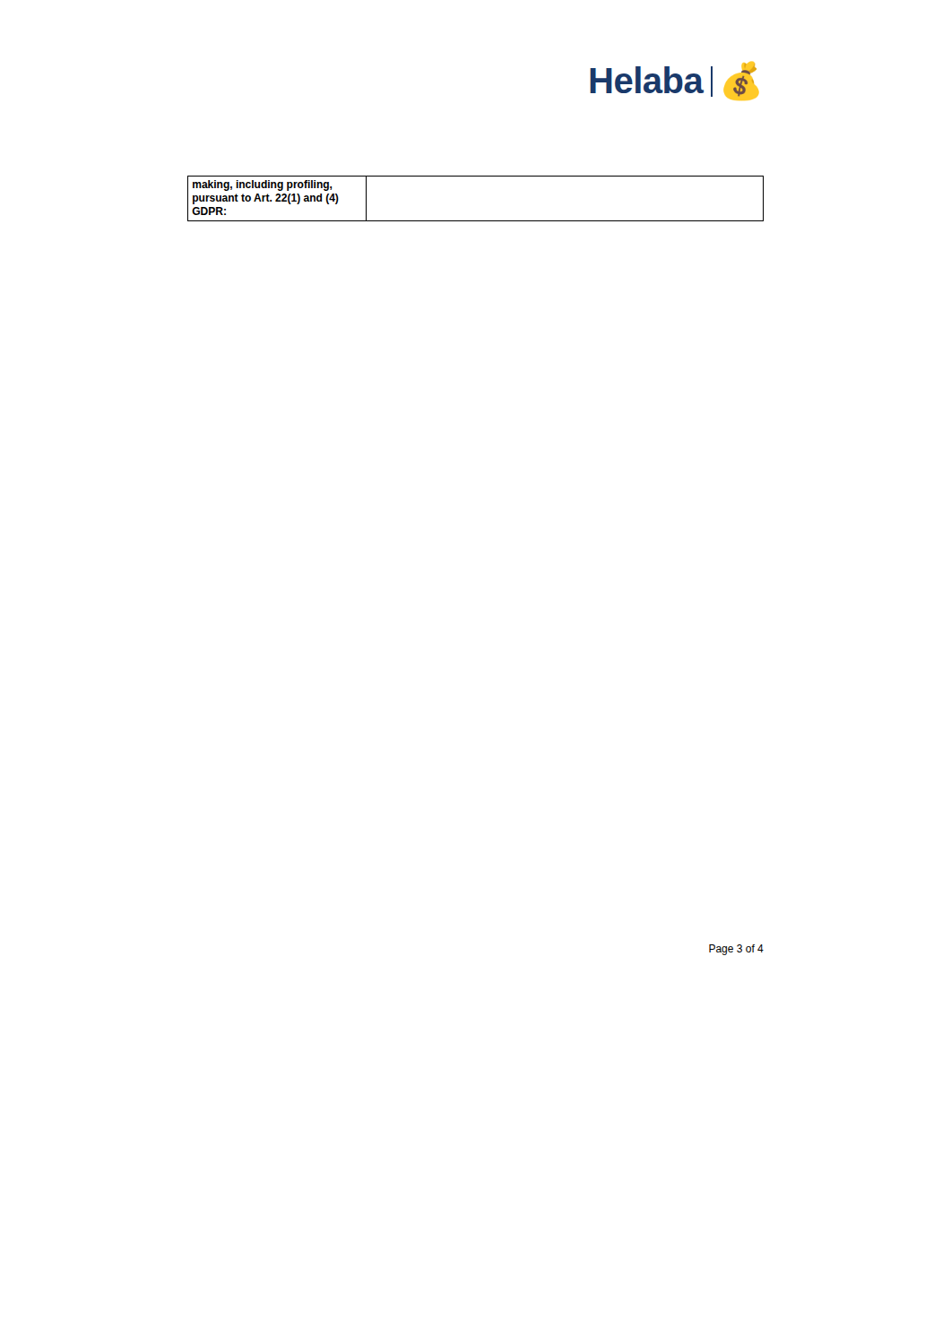Helaba 💰
| making, including profiling, pursuant to Art. 22(1) and (4) GDPR: | |
Page 3 of 4